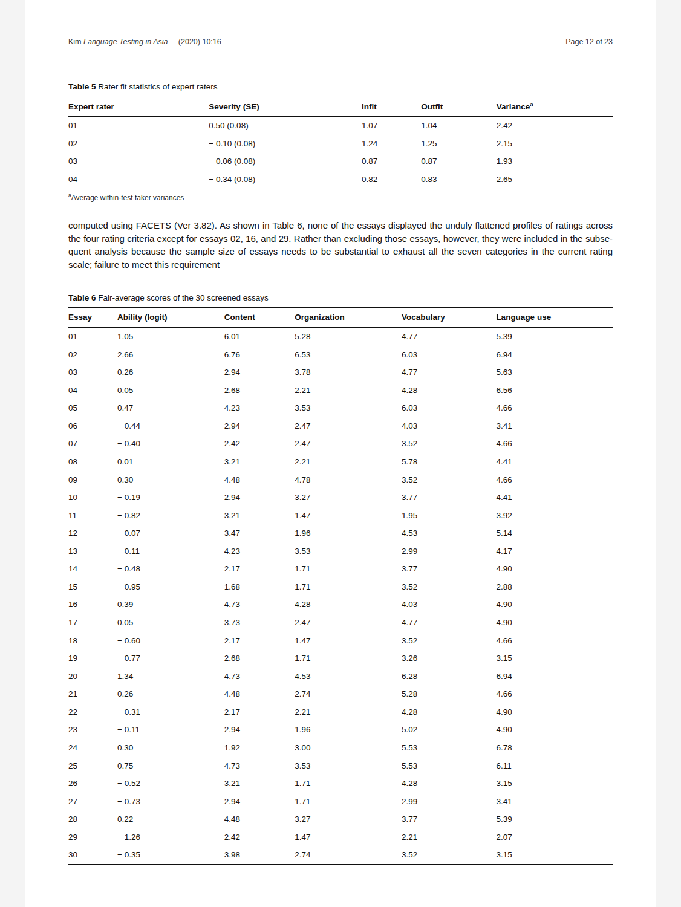Kim Language Testing in Asia (2020) 10:16
Page 12 of 23
Table 5 Rater fit statistics of expert raters
| Expert rater | Severity (SE) | Infit | Outfit | Variance a |
| --- | --- | --- | --- | --- |
| 01 | 0.50 (0.08) | 1.07 | 1.04 | 2.42 |
| 02 | − 0.10 (0.08) | 1.24 | 1.25 | 2.15 |
| 03 | − 0.06 (0.08) | 0.87 | 0.87 | 1.93 |
| 04 | − 0.34 (0.08) | 0.82 | 0.83 | 2.65 |
aAverage within-test taker variances
computed using FACETS (Ver 3.82). As shown in Table 6, none of the essays displayed the unduly flattened profiles of ratings across the four rating criteria except for essays 02, 16, and 29. Rather than excluding those essays, however, they were included in the subsequent analysis because the sample size of essays needs to be substantial to exhaust all the seven categories in the current rating scale; failure to meet this requirement
Table 6 Fair-average scores of the 30 screened essays
| Essay | Ability (logit) | Content | Organization | Vocabulary | Language use |
| --- | --- | --- | --- | --- | --- |
| 01 | 1.05 | 6.01 | 5.28 | 4.77 | 5.39 |
| 02 | 2.66 | 6.76 | 6.53 | 6.03 | 6.94 |
| 03 | 0.26 | 2.94 | 3.78 | 4.77 | 5.63 |
| 04 | 0.05 | 2.68 | 2.21 | 4.28 | 6.56 |
| 05 | 0.47 | 4.23 | 3.53 | 6.03 | 4.66 |
| 06 | − 0.44 | 2.94 | 2.47 | 4.03 | 3.41 |
| 07 | − 0.40 | 2.42 | 2.47 | 3.52 | 4.66 |
| 08 | 0.01 | 3.21 | 2.21 | 5.78 | 4.41 |
| 09 | 0.30 | 4.48 | 4.78 | 3.52 | 4.66 |
| 10 | − 0.19 | 2.94 | 3.27 | 3.77 | 4.41 |
| 11 | − 0.82 | 3.21 | 1.47 | 1.95 | 3.92 |
| 12 | − 0.07 | 3.47 | 1.96 | 4.53 | 5.14 |
| 13 | − 0.11 | 4.23 | 3.53 | 2.99 | 4.17 |
| 14 | − 0.48 | 2.17 | 1.71 | 3.77 | 4.90 |
| 15 | − 0.95 | 1.68 | 1.71 | 3.52 | 2.88 |
| 16 | 0.39 | 4.73 | 4.28 | 4.03 | 4.90 |
| 17 | 0.05 | 3.73 | 2.47 | 4.77 | 4.90 |
| 18 | − 0.60 | 2.17 | 1.47 | 3.52 | 4.66 |
| 19 | − 0.77 | 2.68 | 1.71 | 3.26 | 3.15 |
| 20 | 1.34 | 4.73 | 4.53 | 6.28 | 6.94 |
| 21 | 0.26 | 4.48 | 2.74 | 5.28 | 4.66 |
| 22 | − 0.31 | 2.17 | 2.21 | 4.28 | 4.90 |
| 23 | − 0.11 | 2.94 | 1.96 | 5.02 | 4.90 |
| 24 | 0.30 | 1.92 | 3.00 | 5.53 | 6.78 |
| 25 | 0.75 | 4.73 | 3.53 | 5.53 | 6.11 |
| 26 | − 0.52 | 3.21 | 1.71 | 4.28 | 3.15 |
| 27 | − 0.73 | 2.94 | 1.71 | 2.99 | 3.41 |
| 28 | 0.22 | 4.48 | 3.27 | 3.77 | 5.39 |
| 29 | − 1.26 | 2.42 | 1.47 | 2.21 | 2.07 |
| 30 | − 0.35 | 3.98 | 2.74 | 3.52 | 3.15 |